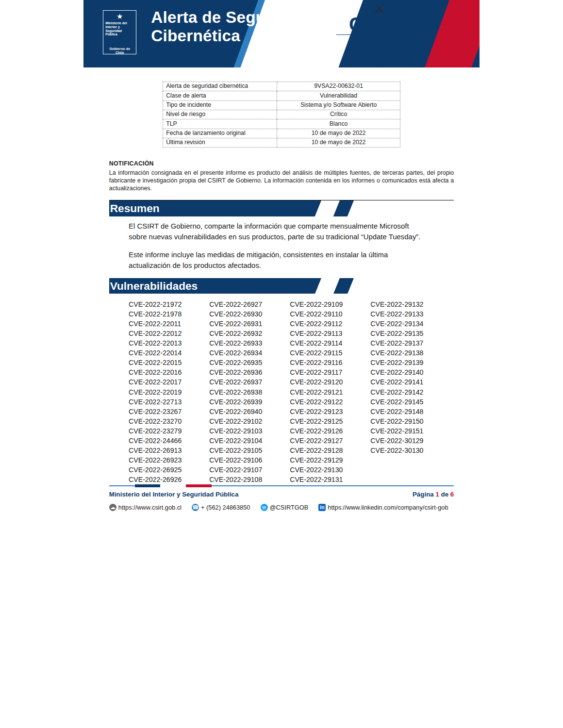★
Ministerio del
Interior y
Seguridad
Pública
Gobierno de Chile
Alerta de Seguridad
Cibernética
⚔
CSIRT
Equipo de Respuesta ante Incidentes
de Seguridad Informática
| Alerta de seguridad cibernética | 9VSA22-00632-01 |
| Clase de alerta | Vulnerabilidad |
| Tipo de incidente | Sistema y/o Software Abierto |
| Nivel de riesgo | Crítico |
| TLP | Blanco |
| Fecha de lanzamiento original | 10 de mayo de 2022 |
| Última revisión | 10 de mayo de 2022 |
NOTIFICACIÓN
La información consignada en el presente informe es producto del análisis de múltiples fuentes, de terceras partes, del propio fabricante e investigación propia del CSIRT de Gobierno. La información contenida en los informes o comunicados está afecta a actualizaciones.
Resumen
El CSIRT de Gobierno, comparte la información que comparte mensualmente Microsoft sobre nuevas vulnerabilidades en sus productos, parte de su tradicional “Update Tuesday”.
Este informe incluye las medidas de mitigación, consistentes en instalar la última actualización de los productos afectados.
Vulnerabilidades
CVE-2022-21972
CVE-2022-26927
CVE-2022-29109
CVE-2022-29132
CVE-2022-21978
CVE-2022-26930
CVE-2022-29110
CVE-2022-29133
CVE-2022-22011
CVE-2022-26931
CVE-2022-29112
CVE-2022-29134
CVE-2022-22012
CVE-2022-26932
CVE-2022-29113
CVE-2022-29135
CVE-2022-22013
CVE-2022-26933
CVE-2022-29114
CVE-2022-29137
CVE-2022-22014
CVE-2022-26934
CVE-2022-29115
CVE-2022-29138
CVE-2022-22015
CVE-2022-26935
CVE-2022-29116
CVE-2022-29139
CVE-2022-22016
CVE-2022-26936
CVE-2022-29117
CVE-2022-29140
CVE-2022-22017
CVE-2022-26937
CVE-2022-29120
CVE-2022-29141
CVE-2022-22019
CVE-2022-26938
CVE-2022-29121
CVE-2022-29142
CVE-2022-22713
CVE-2022-26939
CVE-2022-29122
CVE-2022-29145
CVE-2022-23267
CVE-2022-26940
CVE-2022-29123
CVE-2022-29148
CVE-2022-23270
CVE-2022-29102
CVE-2022-29125
CVE-2022-29150
CVE-2022-23279
CVE-2022-29103
CVE-2022-29126
CVE-2022-29151
CVE-2022-24466
CVE-2022-29104
CVE-2022-29127
CVE-2022-30129
CVE-2022-26913
CVE-2022-29105
CVE-2022-29128
CVE-2022-30130
CVE-2022-26923
CVE-2022-29106
CVE-2022-29129
CVE-2022-26925
CVE-2022-29107
CVE-2022-29130
CVE-2022-26926
CVE-2022-29108
CVE-2022-29131
Ministerio del Interior y Seguridad Pública Página 1 de 6
☁https://www.csirt.gob.cl ☎+ (562) 24863850 w@CSIRTGOB inhttps://www.linkedin.com/company/csirt-gob